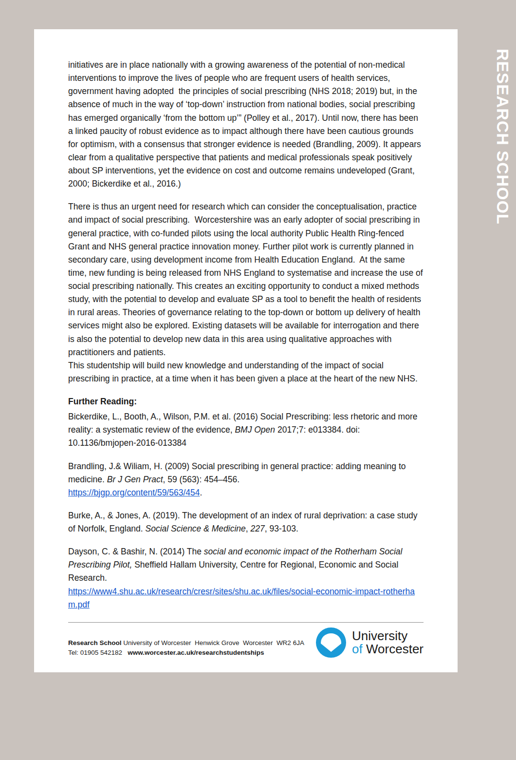RESEARCH SCHOOL
initiatives are in place nationally with a growing awareness of the potential of non-medical interventions to improve the lives of people who are frequent users of health services, government having adopted the principles of social prescribing (NHS 2018; 2019) but, in the absence of much in the way of ‘top-down’ instruction from national bodies, social prescribing has emerged organically ‘from the bottom up’” (Polley et al., 2017). Until now, there has been a linked paucity of robust evidence as to impact although there have been cautious grounds for optimism, with a consensus that stronger evidence is needed (Brandling, 2009). It appears clear from a qualitative perspective that patients and medical professionals speak positively about SP interventions, yet the evidence on cost and outcome remains undeveloped (Grant, 2000; Bickerdike et al., 2016.)
There is thus an urgent need for research which can consider the conceptualisation, practice and impact of social prescribing. Worcestershire was an early adopter of social prescribing in general practice, with co-funded pilots using the local authority Public Health Ring-fenced Grant and NHS general practice innovation money. Further pilot work is currently planned in secondary care, using development income from Health Education England. At the same time, new funding is being released from NHS England to systematise and increase the use of social prescribing nationally. This creates an exciting opportunity to conduct a mixed methods study, with the potential to develop and evaluate SP as a tool to benefit the health of residents in rural areas. Theories of governance relating to the top-down or bottom up delivery of health services might also be explored. Existing datasets will be available for interrogation and there is also the potential to develop new data in this area using qualitative approaches with practitioners and patients.
This studentship will build new knowledge and understanding of the impact of social prescribing in practice, at a time when it has been given a place at the heart of the new NHS.
Further Reading:
Bickerdike, L., Booth, A., Wilson, P.M. et al. (2016) Social Prescribing: less rhetoric and more reality: a systematic review of the evidence, BMJ Open 2017;7: e013384. doi: 10.1136/bmjopen-2016-013384
Brandling, J.& Wiliam, H. (2009) Social prescribing in general practice: adding meaning to medicine. Br J Gen Pract, 59 (563): 454–456.
https://bjgp.org/content/59/563/454.
Burke, A., & Jones, A. (2019). The development of an index of rural deprivation: a case study of Norfolk, England. Social Science & Medicine, 227, 93-103.
Dayson, C. & Bashir, N. (2014) The social and economic impact of the Rotherham Social Prescribing Pilot, Sheffield Hallam University, Centre for Regional, Economic and Social Research.
https://www4.shu.ac.uk/research/cresr/sites/shu.ac.uk/files/social-economic-impact-rotherham.pdf
Research School University of Worcester Henwick Grove Worcester WR2 6JA
Tel: 01905 542182 www.worcester.ac.uk/researchstudentships
University
of Worcester